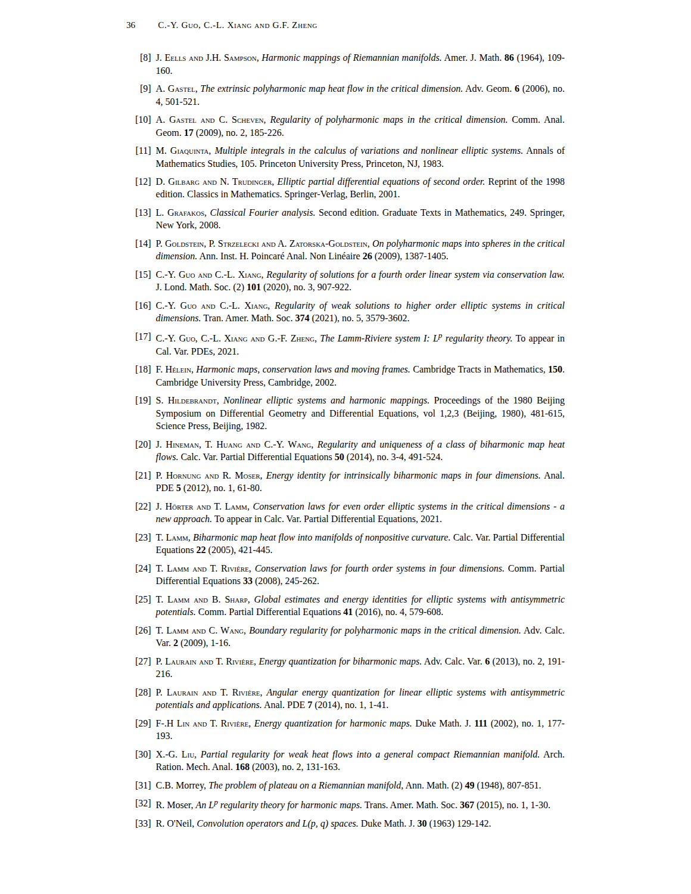36 C.-Y. Guo, C.-L. Xiang and G.F. Zheng
J. Eells and J.H. Sampson, Harmonic mappings of Riemannian manifolds. Amer. J. Math. 86 (1964), 109-160.
A. Gastel, The extrinsic polyharmonic map heat flow in the critical dimension. Adv. Geom. 6 (2006), no. 4, 501-521.
A. Gastel and C. Scheven, Regularity of polyharmonic maps in the critical dimension. Comm. Anal. Geom. 17 (2009), no. 2, 185-226.
M. Giaquinta, Multiple integrals in the calculus of variations and nonlinear elliptic systems. Annals of Mathematics Studies, 105. Princeton University Press, Princeton, NJ, 1983.
D. Gilbarg and N. Trudinger, Elliptic partial differential equations of second order. Reprint of the 1998 edition. Classics in Mathematics. Springer-Verlag, Berlin, 2001.
L. Grafakos, Classical Fourier analysis. Second edition. Graduate Texts in Mathematics, 249. Springer, New York, 2008.
P. Goldstein, P. Strzelecki and A. Zatorska-Goldstein, On polyharmonic maps into spheres in the critical dimension. Ann. Inst. H. Poincaré Anal. Non Linéaire 26 (2009), 1387-1405.
C.-Y. Guo and C.-L. Xiang, Regularity of solutions for a fourth order linear system via conservation law. J. Lond. Math. Soc. (2) 101 (2020), no. 3, 907-922.
C.-Y. Guo and C.-L. Xiang, Regularity of weak solutions to higher order elliptic systems in critical dimensions. Tran. Amer. Math. Soc. 374 (2021), no. 5, 3579-3602.
C.-Y. Guo, C.-L. Xiang and G.-F. Zheng, The Lamm-Riviere system I: Lp regularity theory. To appear in Cal. Var. PDEs, 2021.
F. Hélein, Harmonic maps, conservation laws and moving frames. Cambridge Tracts in Mathematics, 150. Cambridge University Press, Cambridge, 2002.
S. Hildebrandt, Nonlinear elliptic systems and harmonic mappings. Proceedings of the 1980 Beijing Symposium on Differential Geometry and Differential Equations, vol 1,2,3 (Beijing, 1980), 481-615, Science Press, Beijing, 1982.
J. Hineman, T. Huang and C.-Y. Wang, Regularity and uniqueness of a class of biharmonic map heat flows. Calc. Var. Partial Differential Equations 50 (2014), no. 3-4, 491-524.
P. Hornung and R. Moser, Energy identity for intrinsically biharmonic maps in four dimensions. Anal. PDE 5 (2012), no. 1, 61-80.
J. Hörter and T. Lamm, Conservation laws for even order elliptic systems in the critical dimensions - a new approach. To appear in Calc. Var. Partial Differential Equations, 2021.
T. Lamm, Biharmonic map heat flow into manifolds of nonpositive curvature. Calc. Var. Partial Differential Equations 22 (2005), 421-445.
T. Lamm and T. Rivière, Conservation laws for fourth order systems in four dimensions. Comm. Partial Differential Equations 33 (2008), 245-262.
T. Lamm and B. Sharp, Global estimates and energy identities for elliptic systems with antisymmetric potentials. Comm. Partial Differential Equations 41 (2016), no. 4, 579-608.
T. Lamm and C. Wang, Boundary regularity for polyharmonic maps in the critical dimension. Adv. Calc. Var. 2 (2009), 1-16.
P. Laurain and T. Rivière, Energy quantization for biharmonic maps. Adv. Calc. Var. 6 (2013), no. 2, 191-216.
P. Laurain and T. Rivière, Angular energy quantization for linear elliptic systems with antisymmetric potentials and applications. Anal. PDE 7 (2014), no. 1, 1-41.
F-.H Lin and T. Rivière, Energy quantization for harmonic maps. Duke Math. J. 111 (2002), no. 1, 177-193.
X.-G. Liu, Partial regularity for weak heat flows into a general compact Riemannian manifold. Arch. Ration. Mech. Anal. 168 (2003), no. 2, 131-163.
C.B. Morrey, The problem of plateau on a Riemannian manifold, Ann. Math. (2) 49 (1948), 807-851.
R. Moser, An Lp regularity theory for harmonic maps. Trans. Amer. Math. Soc. 367 (2015), no. 1, 1-30.
R. O'Neil, Convolution operators and L(p, q) spaces. Duke Math. J. 30 (1963) 129-142.